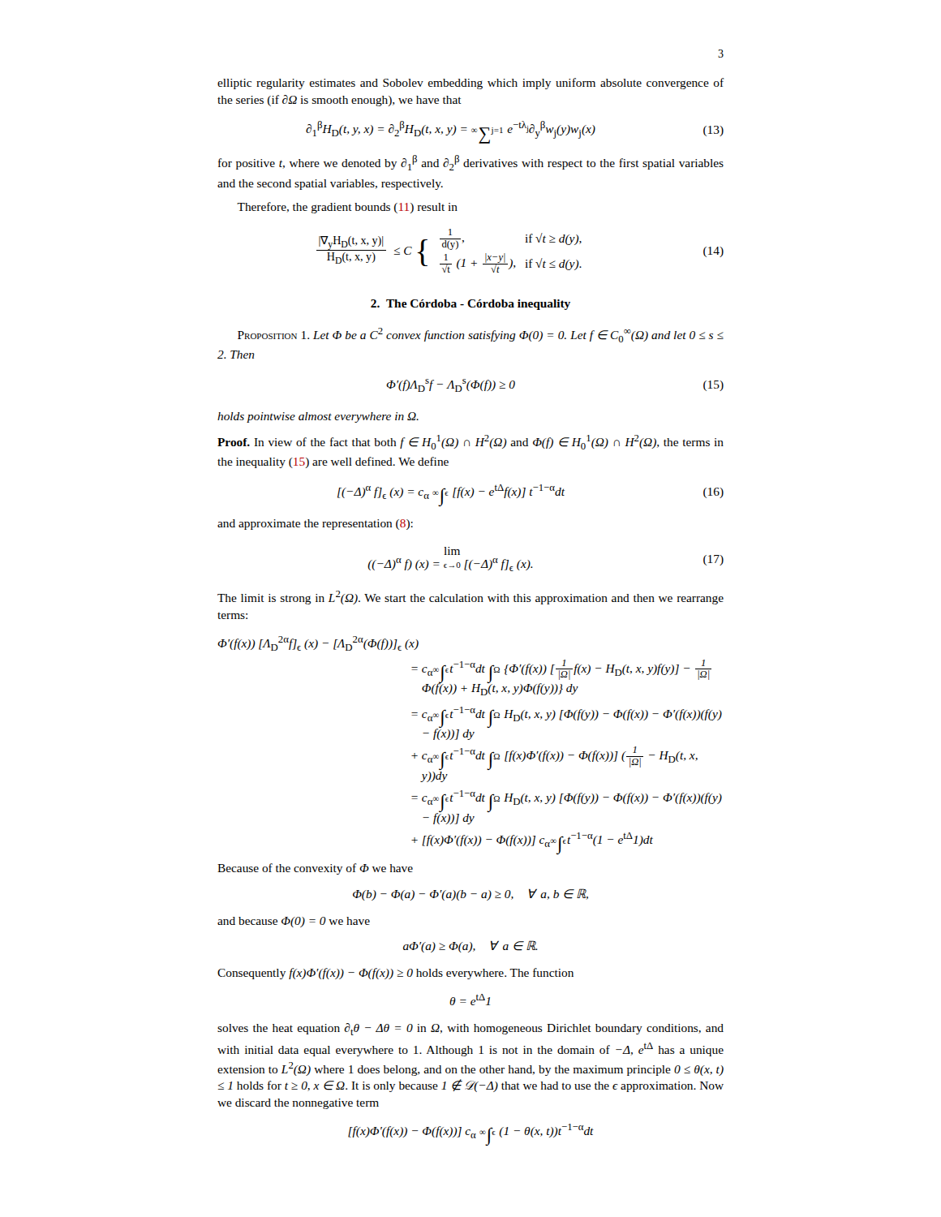3
elliptic regularity estimates and Sobolev embedding which imply uniform absolute convergence of the series (if ∂Ω is smooth enough), we have that
∂1βHD(t, y, x) = ∂2βHD(t, x, y) = ∞∑j=1 e−tλj∂yβwj(y)wj(x)
(13)
for positive t, where we denoted by ∂1β and ∂2β derivatives with respect to the first spatial variables and the second spatial variables, respectively.
Therefore, the gradient bounds (11) result in
|∇yHD(t, x, y)|HD(t, x, y) ≤ C {
| 1 d(y) , | if √t ≥ d(y) , |
| 1 √t (1 + /x−y/ √t ) , | if √t ≤ d(y) . |
(14)
2. The Córdoba - Córdoba inequality
Proposition 1. Let Φ be a C2 convex function satisfying Φ(0) = 0. Let f ∈ C0∞(Ω) and let 0 ≤ s ≤ 2. Then
Φ′(f)ΛDsf − ΛDs(Φ(f)) ≥ 0
(15)
holds pointwise almost everywhere in Ω.
Proof. In view of the fact that both f ∈ H01(Ω) ∩ H2(Ω) and Φ(f) ∈ H01(Ω) ∩ H2(Ω), the terms in the inequality (15) are well defined. We define
[(−Δ)α f]ϵ (x) = cα ∞∫ϵ [f(x) − etΔf(x)] t−1−αdt
(16)
and approximate the representation (8):
((−Δ)α f) (x) = lim ϵ→0 [(−Δ)α f]ϵ (x).
(17)
The limit is strong in L2(Ω). We start the calculation with this approximation and then we rearrange terms:
| Φ′(f(x)) [Λ D 2α f] ϵ (x) − [Λ D 2α (Φ(f))] ϵ (x) | |
| = | c α ∞ ∫ ϵ t −1−α dt ∫ Ω {Φ′(f(x)) [ 1 /Ω/ f(x) − H D (t, x, y)f(y)] − 1 /Ω/ Φ(f(x)) + H D (t, x, y)Φ(f(y))} dy |
| = | c α ∞ ∫ ϵ t −1−α dt ∫ Ω H D (t, x, y) [Φ(f(y)) − Φ(f(x)) − Φ′(f(x))(f(y) − f(x))] dy |
| + | c α ∞ ∫ ϵ t −1−α dt ∫ Ω [f(x)Φ′(f(x)) − Φ(f(x))] ( 1 /Ω/ − H D (t, x, y))dy |
| = | c α ∞ ∫ ϵ t −1−α dt ∫ Ω H D (t, x, y) [Φ(f(y)) − Φ(f(x)) − Φ′(f(x))(f(y) − f(x))] dy |
| + | [f(x)Φ′(f(x)) − Φ(f(x))] c α ∞ ∫ ϵ t −1−α (1 − e tΔ 1)dt |
Because of the convexity of Φ we have
Φ(b) − Φ(a) − Φ′(a)(b − a) ≥ 0, ∀ a, b ∈ ℝ,
and because Φ(0) = 0 we have
aΦ′(a) ≥ Φ(a), ∀ a ∈ ℝ.
Consequently f(x)Φ′(f(x)) − Φ(f(x)) ≥ 0 holds everywhere. The function
θ = etΔ1
solves the heat equation ∂tθ − Δθ = 0 in Ω, with homogeneous Dirichlet boundary conditions, and with initial data equal everywhere to 1. Although 1 is not in the domain of −Δ, etΔ has a unique extension to L2(Ω) where 1 does belong, and on the other hand, by the maximum principle 0 ≤ θ(x, t) ≤ 1 holds for t ≥ 0, x ∈ Ω. It is only because 1 ∉ 𝒟(−Δ) that we had to use the ϵ approximation. Now we discard the nonnegative term
[f(x)Φ′(f(x)) − Φ(f(x))] cα ∞∫ϵ (1 − θ(x, t))t−1−αdt